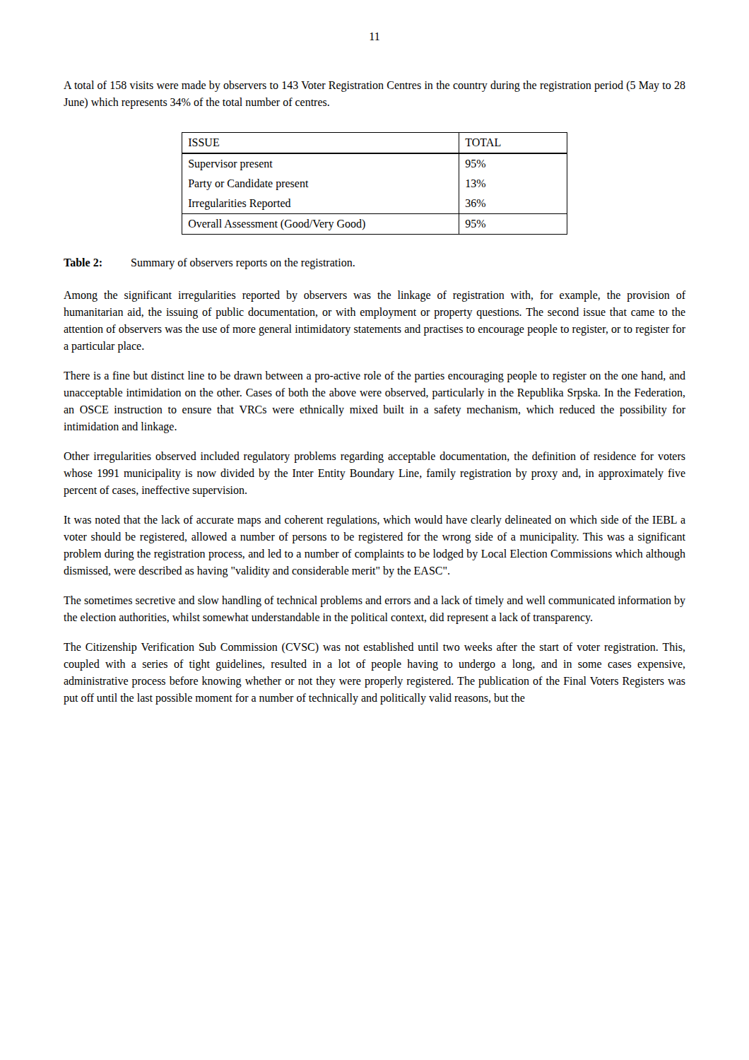11
A total of 158 visits were made by observers to 143 Voter Registration Centres in the country during the registration period (5 May to 28 June) which represents 34% of the total number of centres.
| ISSUE | TOTAL |
| Supervisor present | 95% |
| Party or Candidate present | 13% |
| Irregularities Reported | 36% |
| Overall Assessment (Good/Very Good) | 95% |
Table 2: Summary of observers reports on the registration.
Among the significant irregularities reported by observers was the linkage of registration with, for example, the provision of humanitarian aid, the issuing of public documentation, or with employment or property questions. The second issue that came to the attention of observers was the use of more general intimidatory statements and practises to encourage people to register, or to register for a particular place.
There is a fine but distinct line to be drawn between a pro-active role of the parties encouraging people to register on the one hand, and unacceptable intimidation on the other. Cases of both the above were observed, particularly in the Republika Srpska. In the Federation, an OSCE instruction to ensure that VRCs were ethnically mixed built in a safety mechanism, which reduced the possibility for intimidation and linkage.
Other irregularities observed included regulatory problems regarding acceptable documentation, the definition of residence for voters whose 1991 municipality is now divided by the Inter Entity Boundary Line, family registration by proxy and, in approximately five percent of cases, ineffective supervision.
It was noted that the lack of accurate maps and coherent regulations, which would have clearly delineated on which side of the IEBL a voter should be registered, allowed a number of persons to be registered for the wrong side of a municipality. This was a significant problem during the registration process, and led to a number of complaints to be lodged by Local Election Commissions which although dismissed, were described as having "validity and considerable merit" by the EASC".
The sometimes secretive and slow handling of technical problems and errors and a lack of timely and well communicated information by the election authorities, whilst somewhat understandable in the political context, did represent a lack of transparency.
The Citizenship Verification Sub Commission (CVSC) was not established until two weeks after the start of voter registration. This, coupled with a series of tight guidelines, resulted in a lot of people having to undergo a long, and in some cases expensive, administrative process before knowing whether or not they were properly registered. The publication of the Final Voters Registers was put off until the last possible moment for a number of technically and politically valid reasons, but the